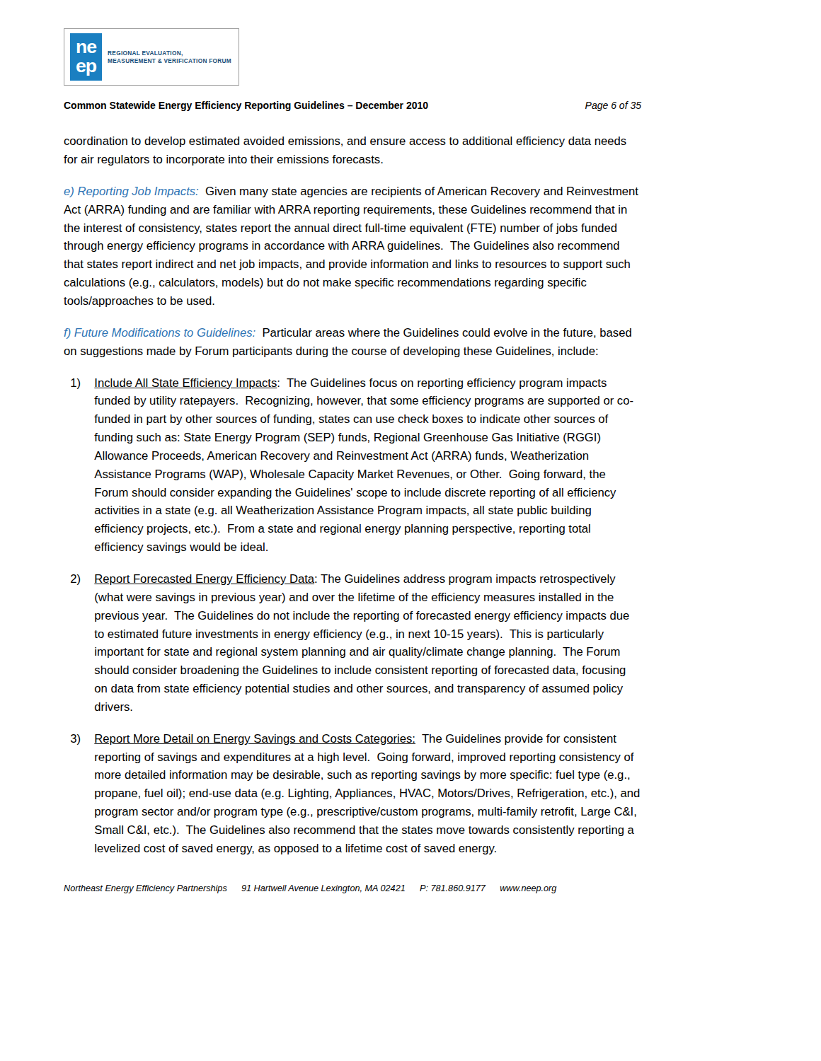ne
ep
REGIONAL EVALUATION,
MEASUREMENT & VERIFICATION FORUM
Common Statewide Energy Efficiency Reporting Guidelines – December 2010
Page 6 of 35
coordination to develop estimated avoided emissions, and ensure access to additional efficiency data needs for air regulators to incorporate into their emissions forecasts.
e) Reporting Job Impacts: Given many state agencies are recipients of American Recovery and Reinvestment Act (ARRA) funding and are familiar with ARRA reporting requirements, these Guidelines recommend that in the interest of consistency, states report the annual direct full-time equivalent (FTE) number of jobs funded through energy efficiency programs in accordance with ARRA guidelines. The Guidelines also recommend that states report indirect and net job impacts, and provide information and links to resources to support such calculations (e.g., calculators, models) but do not make specific recommendations regarding specific tools/approaches to be used.
f) Future Modifications to Guidelines: Particular areas where the Guidelines could evolve in the future, based on suggestions made by Forum participants during the course of developing these Guidelines, include:
1) Include All State Efficiency Impacts: The Guidelines focus on reporting efficiency program impacts funded by utility ratepayers. Recognizing, however, that some efficiency programs are supported or co-funded in part by other sources of funding, states can use check boxes to indicate other sources of funding such as: State Energy Program (SEP) funds, Regional Greenhouse Gas Initiative (RGGI) Allowance Proceeds, American Recovery and Reinvestment Act (ARRA) funds, Weatherization Assistance Programs (WAP), Wholesale Capacity Market Revenues, or Other. Going forward, the Forum should consider expanding the Guidelines' scope to include discrete reporting of all efficiency activities in a state (e.g. all Weatherization Assistance Program impacts, all state public building efficiency projects, etc.). From a state and regional energy planning perspective, reporting total efficiency savings would be ideal.
2) Report Forecasted Energy Efficiency Data: The Guidelines address program impacts retrospectively (what were savings in previous year) and over the lifetime of the efficiency measures installed in the previous year. The Guidelines do not include the reporting of forecasted energy efficiency impacts due to estimated future investments in energy efficiency (e.g., in next 10-15 years). This is particularly important for state and regional system planning and air quality/climate change planning. The Forum should consider broadening the Guidelines to include consistent reporting of forecasted data, focusing on data from state efficiency potential studies and other sources, and transparency of assumed policy drivers.
3) Report More Detail on Energy Savings and Costs Categories: The Guidelines provide for consistent reporting of savings and expenditures at a high level. Going forward, improved reporting consistency of more detailed information may be desirable, such as reporting savings by more specific: fuel type (e.g., propane, fuel oil); end-use data (e.g. Lighting, Appliances, HVAC, Motors/Drives, Refrigeration, etc.), and program sector and/or program type (e.g., prescriptive/custom programs, multi-family retrofit, Large C&I, Small C&I, etc.). The Guidelines also recommend that the states move towards consistently reporting a levelized cost of saved energy, as opposed to a lifetime cost of saved energy.
Northeast Energy Efficiency Partnerships 91 Hartwell Avenue Lexington, MA 02421 P: 781.860.9177 www.neep.org